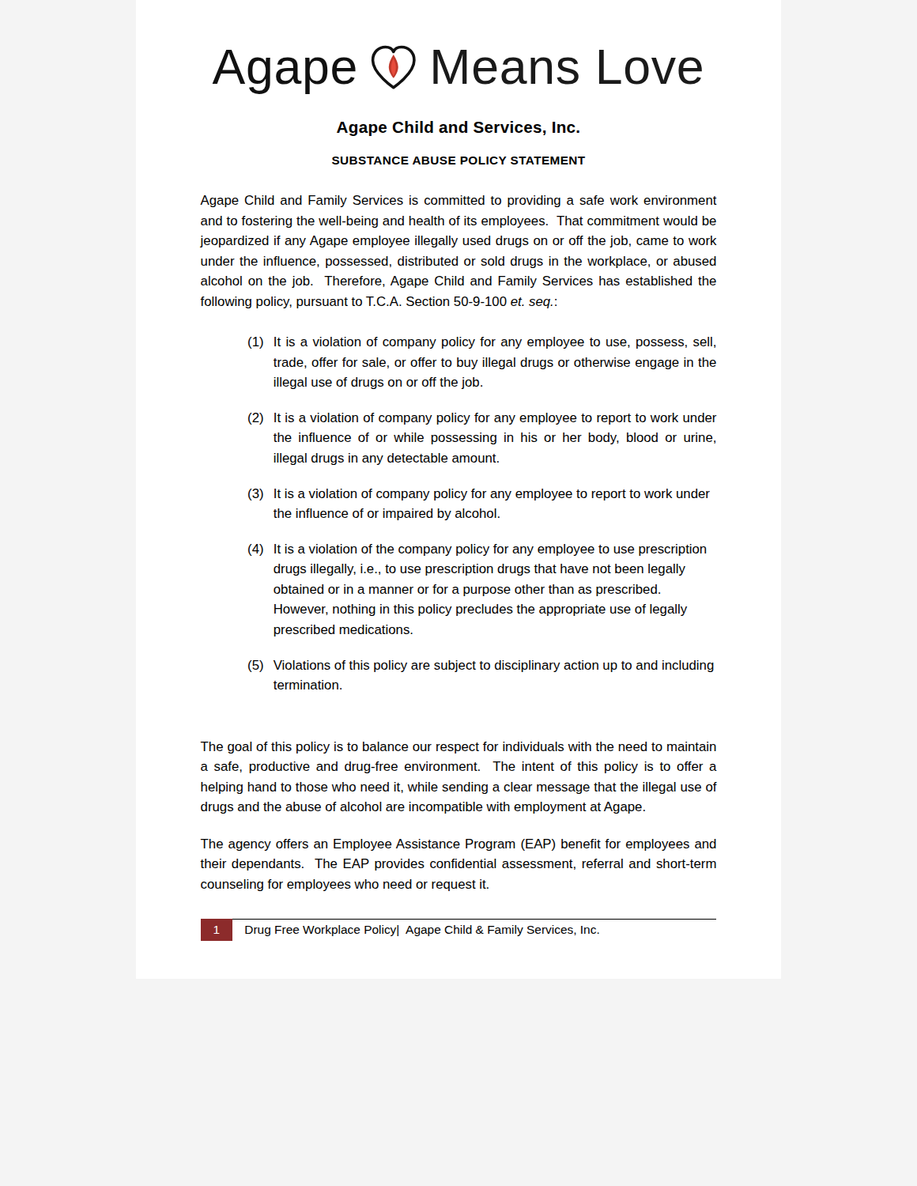Agape Means Love
Agape Child and Services, Inc.
SUBSTANCE ABUSE POLICY STATEMENT
Agape Child and Family Services is committed to providing a safe work environment and to fostering the well-being and health of its employees. That commitment would be jeopardized if any Agape employee illegally used drugs on or off the job, came to work under the influence, possessed, distributed or sold drugs in the workplace, or abused alcohol on the job. Therefore, Agape Child and Family Services has established the following policy, pursuant to T.C.A. Section 50-9-100 et. seq.:
It is a violation of company policy for any employee to use, possess, sell, trade, offer for sale, or offer to buy illegal drugs or otherwise engage in the illegal use of drugs on or off the job.
It is a violation of company policy for any employee to report to work under the influence of or while possessing in his or her body, blood or urine, illegal drugs in any detectable amount.
It is a violation of company policy for any employee to report to work under the influence of or impaired by alcohol.
It is a violation of the company policy for any employee to use prescription drugs illegally, i.e., to use prescription drugs that have not been legally obtained or in a manner or for a purpose other than as prescribed. However, nothing in this policy precludes the appropriate use of legally prescribed medications.
Violations of this policy are subject to disciplinary action up to and including termination.
The goal of this policy is to balance our respect for individuals with the need to maintain a safe, productive and drug-free environment. The intent of this policy is to offer a helping hand to those who need it, while sending a clear message that the illegal use of drugs and the abuse of alcohol are incompatible with employment at Agape.
The agency offers an Employee Assistance Program (EAP) benefit for employees and their dependants. The EAP provides confidential assessment, referral and short-term counseling for employees who need or request it.
1
Drug Free Workplace Policy| Agape Child & Family Services, Inc.